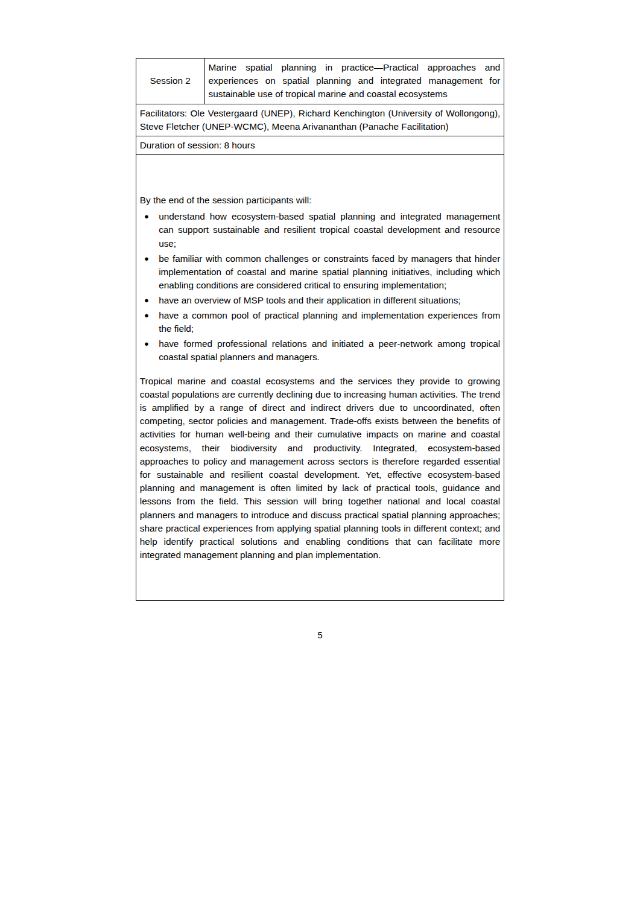| Session 2 | Marine spatial planning in practice—Practical approaches and experiences on spatial planning and integrated management for sustainable use of tropical marine and coastal ecosystems |
| Facilitators: Ole Vestergaard (UNEP), Richard Kenchington (University of Wollongong), Steve Fletcher (UNEP-WCMC), Meena Arivananthan (Panache Facilitation) |
| Duration of session: 8 hours |
| By the end of the session participants will: understand how ecosystem-based spatial planning and integrated management can support sustainable and resilient tropical coastal development and resource use; be familiar with common challenges or constraints faced by managers that hinder implementation of coastal and marine spatial planning initiatives, including which enabling conditions are considered critical to ensuring implementation; have an overview of MSP tools and their application in different situations; have a common pool of practical planning and implementation experiences from the field; have formed professional relations and initiated a peer-network among tropical coastal spatial planners and managers. Tropical marine and coastal ecosystems and the services they provide to growing coastal populations are currently declining due to increasing human activities. The trend is amplified by a range of direct and indirect drivers due to uncoordinated, often competing, sector policies and management. Trade-offs exists between the benefits of activities for human well-being and their cumulative impacts on marine and coastal ecosystems, their biodiversity and productivity. Integrated, ecosystem-based approaches to policy and management across sectors is therefore regarded essential for sustainable and resilient coastal development. Yet, effective ecosystem-based planning and management is often limited by lack of practical tools, guidance and lessons from the field. This session will bring together national and local coastal planners and managers to introduce and discuss practical spatial planning approaches; share practical experiences from applying spatial planning tools in different context; and help identify practical solutions and enabling conditions that can facilitate more integrated management planning and plan implementation. |
5